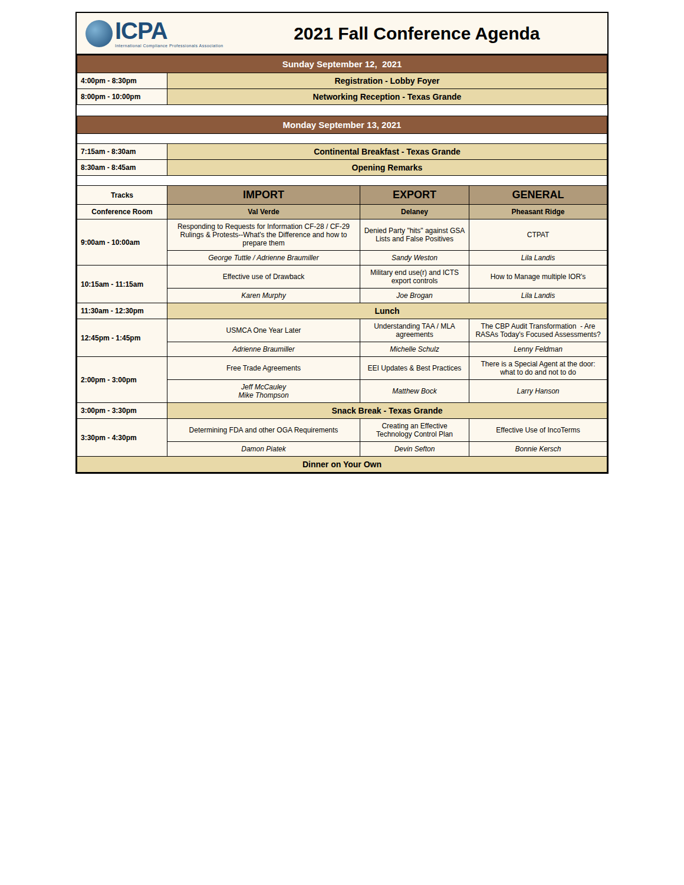ICPA
International Compliance Professionals Association
2021 Fall Conference Agenda
| Sunday September 12, 2021 |
| 4:00pm - 8:30pm | Registration - Lobby Foyer |
| 8:00pm - 10:00pm | Networking Reception - Texas Grande |
| Monday September 13, 2021 |
| 7:15am - 8:30am | Continental Breakfast - Texas Grande |
| 8:30am - 8:45am | Opening Remarks |
| Tracks | IMPORT | EXPORT | GENERAL |
| Conference Room | Val Verde | Delaney | Pheasant Ridge |
| 9:00am - 10:00am | Responding to Requests for Information CF-28 / CF-29 Rulings & Protests--What's the Difference and how to prepare them | Denied Party "hits" against GSA Lists and False Positives | CTPAT |
| George Tuttle / Adrienne Braumiller | Sandy Weston | Lila Landis |
| 10:15am - 11:15am | Effective use of Drawback | Military end use(r) and ICTS export controls | How to Manage multiple IOR's |
| Karen Murphy | Joe Brogan | Lila Landis |
| 11:30am - 12:30pm | Lunch |
| 12:45pm - 1:45pm | USMCA One Year Later | Understanding TAA / MLA agreements | The CBP Audit Transformation - Are RASAs Today's Focused Assessments? |
| Adrienne Braumiller | Michelle Schulz | Lenny Feldman |
| 2:00pm - 3:00pm | Free Trade Agreements | EEI Updates & Best Practices | There is a Special Agent at the door: what to do and not to do |
| Jeff McCauley Mike Thompson | Matthew Bock | Larry Hanson |
| 3:00pm - 3:30pm | Snack Break - Texas Grande |
| 3:30pm - 4:30pm | Determining FDA and other OGA Requirements | Creating an Effective Technology Control Plan | Effective Use of IncoTerms |
| Damon Piatek | Devin Sefton | Bonnie Kersch |
| Dinner on Your Own |